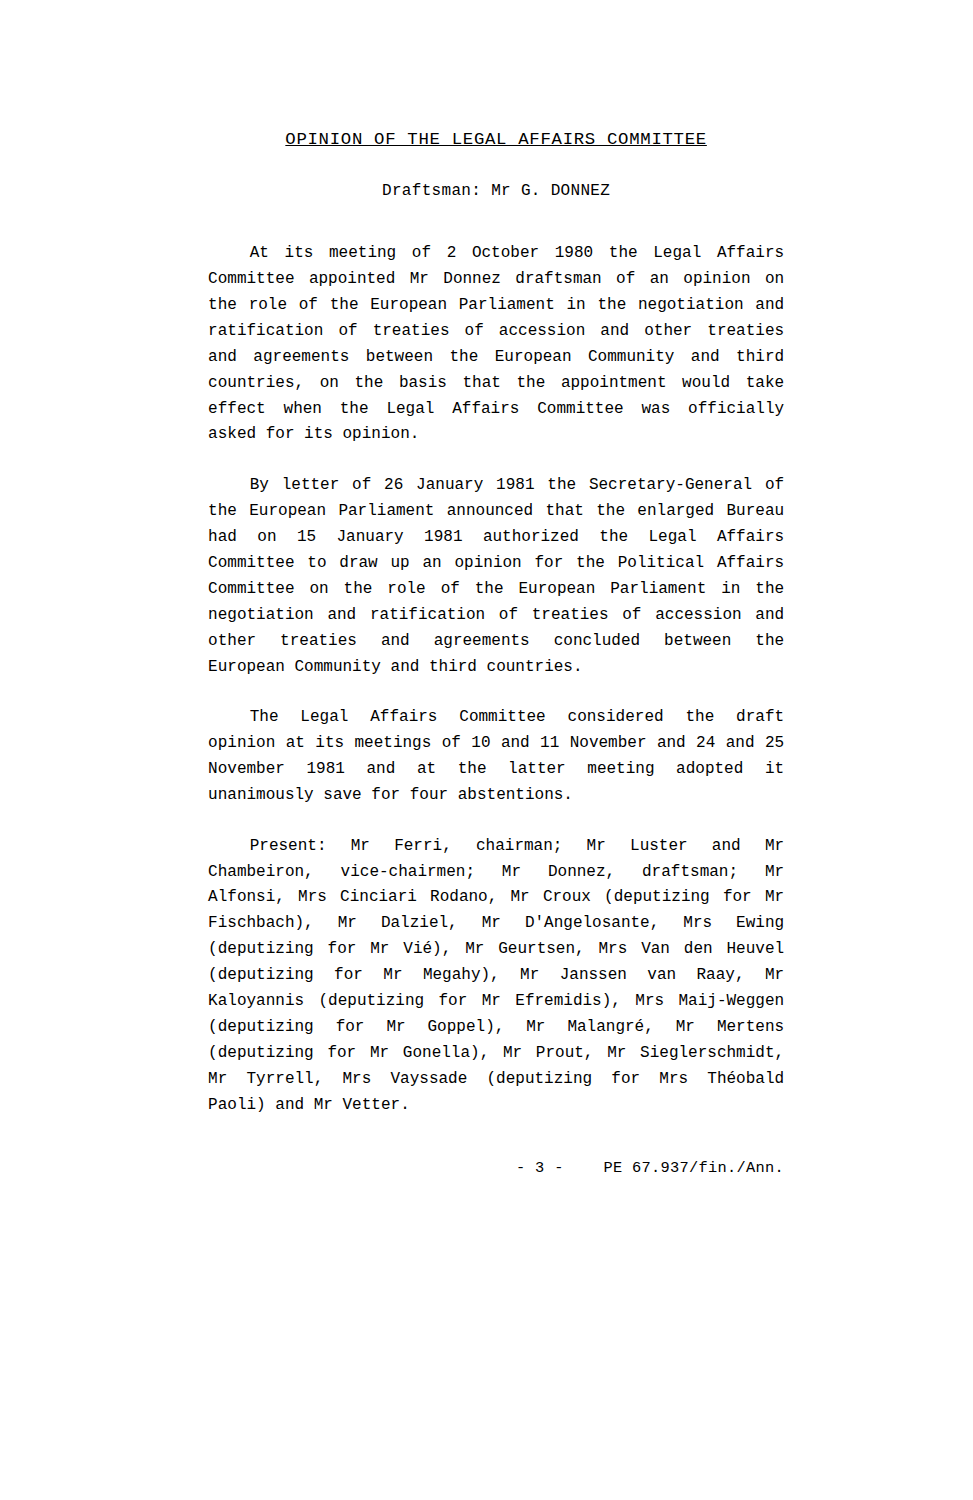OPINION OF THE LEGAL AFFAIRS COMMITTEE
Draftsman: Mr G. DONNEZ
At its meeting of 2 October 1980 the Legal Affairs Committee appointed Mr Donnez draftsman of an opinion on the role of the European Parliament in the negotiation and ratification of treaties of accession and other treaties and agreements between the European Community and third countries, on the basis that the appointment would take effect when the Legal Affairs Committee was officially asked for its opinion.
By letter of 26 January 1981 the Secretary-General of the European Parliament announced that the enlarged Bureau had on 15 January 1981 authorized the Legal Affairs Committee to draw up an opinion for the Political Affairs Committee on the role of the European Parliament in the negotiation and ratification of treaties of accession and other treaties and agreements concluded between the European Community and third countries.
The Legal Affairs Committee considered the draft opinion at its meetings of 10 and 11 November and 24 and 25 November 1981 and at the latter meeting adopted it unanimously save for four abstentions.
Present: Mr Ferri, chairman; Mr Luster and Mr Chambeiron, vice-chairmen; Mr Donnez, draftsman; Mr Alfonsi, Mrs Cinciari Rodano, Mr Croux (deputizing for Mr Fischbach), Mr Dalziel, Mr D'Angelosante, Mrs Ewing (deputizing for Mr Vié), Mr Geurtsen, Mrs Van den Heuvel (deputizing for Mr Megahy), Mr Janssen van Raay, Mr Kaloyannis (deputizing for Mr Efremidis), Mrs Maij-Weggen (deputizing for Mr Goppel), Mr Malangré, Mr Mertens (deputizing for Mr Gonella), Mr Prout, Mr Sieglerschmidt, Mr Tyrrell, Mrs Vayssade (deputizing for Mrs Théobald Paoli) and Mr Vetter.
- 3 -PE 67.937/fin./Ann.